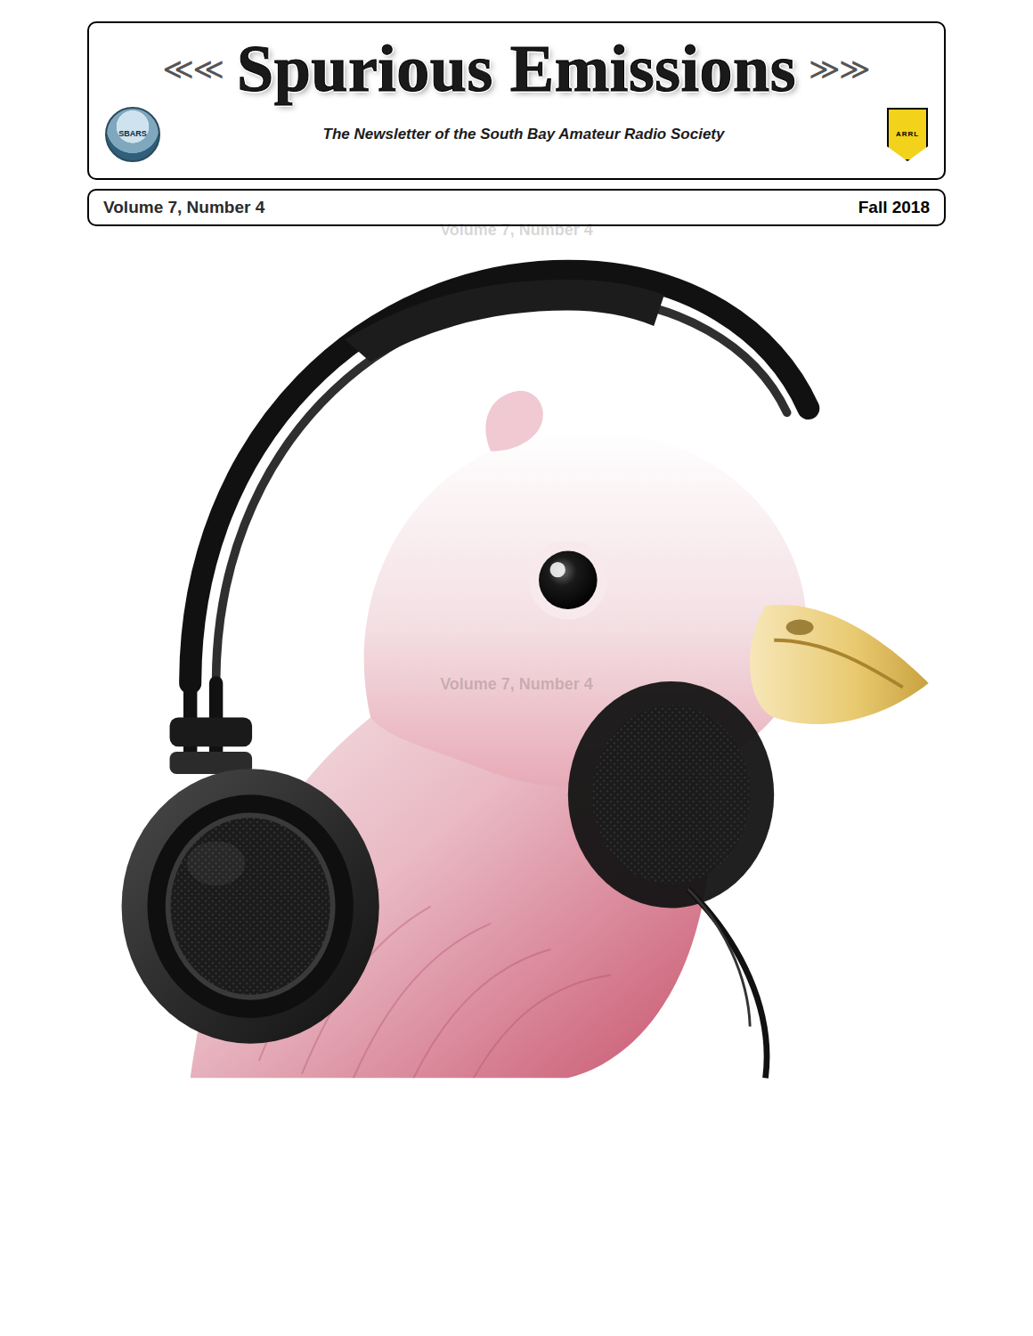≫≫
Spurious Emissions
≫≫
SBARS
The Newsletter of the South Bay Amateur Radio Society
ARRL
Volume 7, Number 4 Fall 2018
Volume 7, Number 4
Volume 7, Number 4